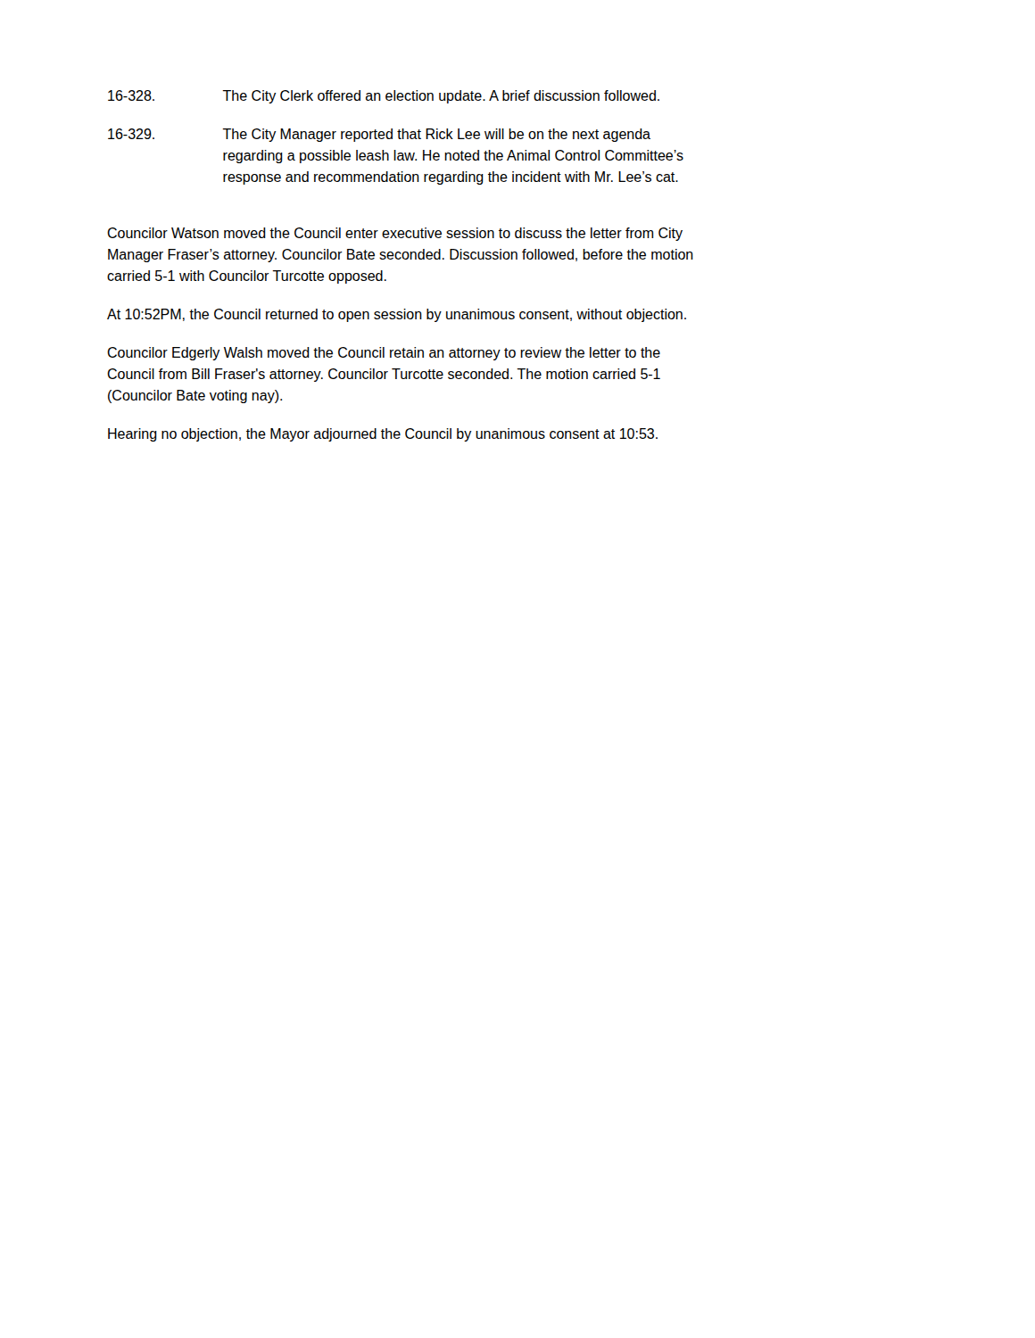| 16-328. | The City Clerk offered an election update. A brief discussion followed. |
| 16-329. | The City Manager reported that Rick Lee will be on the next agenda regarding a possible leash law. He noted the Animal Control Committee’s response and recommendation regarding the incident with Mr. Lee’s cat. |
Councilor Watson moved the Council enter executive session to discuss the letter from City Manager Fraser’s attorney. Councilor Bate seconded. Discussion followed, before the motion carried 5-1 with Councilor Turcotte opposed.
At 10:52PM, the Council returned to open session by unanimous consent, without objection.
Councilor Edgerly Walsh moved the Council retain an attorney to review the letter to the Council from Bill Fraser's attorney. Councilor Turcotte seconded. The motion carried 5-1 (Councilor Bate voting nay).
Hearing no objection, the Mayor adjourned the Council by unanimous consent at 10:53.